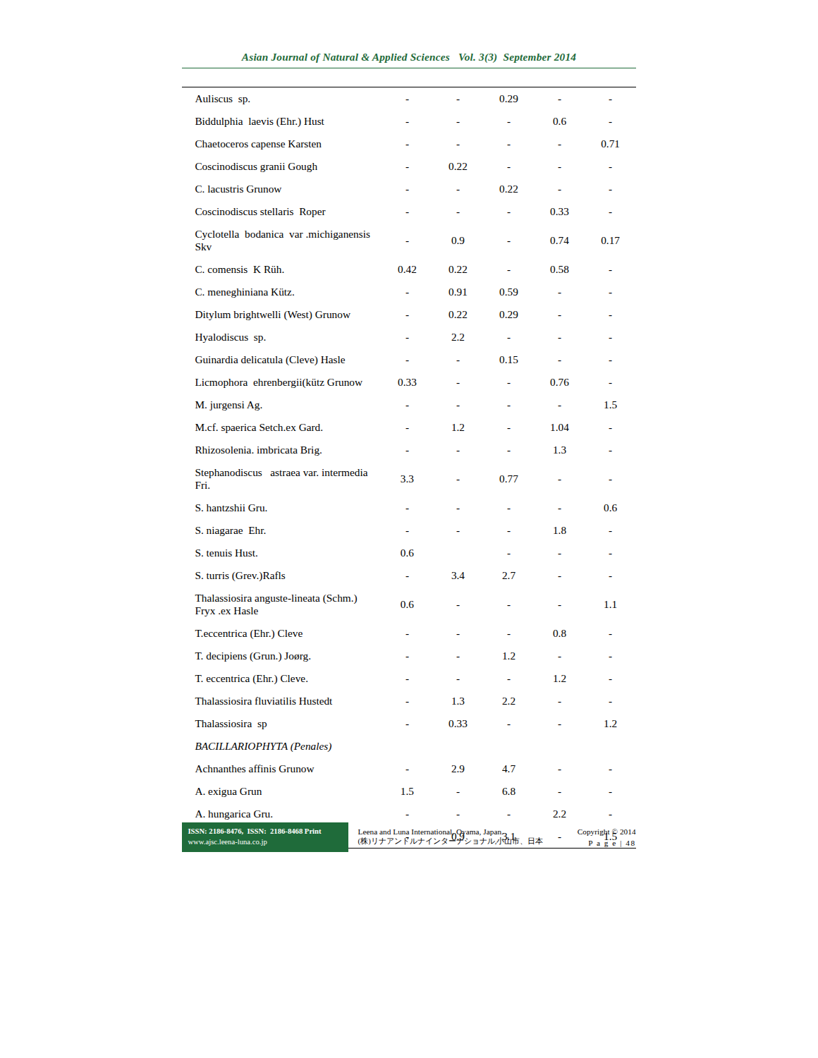Asian Journal of Natural & Applied Sciences Vol. 3(3) September 2014
| Auliscus sp. | - | - | 0.29 | - | - |
| Biddulphia laevis (Ehr.) Hust | - | - | - | 0.6 | - |
| Chaetoceros capense Karsten | - | - | - | - | 0.71 |
| Coscinodiscus granii Gough | - | 0.22 | - | - | - |
| C. lacustris Grunow | - | - | 0.22 | - | - |
| Coscinodiscus stellaris Roper | - | - | - | 0.33 | - |
| Cyclotella bodanica var .michiganensis Skv | - | 0.9 | - | 0.74 | 0.17 |
| C. comensis K Rüh. | 0.42 | 0.22 | - | 0.58 | - |
| C. meneghiniana Kütz. | - | 0.91 | 0.59 | - | - |
| Ditylum brightwelli (West) Grunow | - | 0.22 | 0.29 | - | - |
| Hyalodiscus sp. | - | 2.2 | - | - | - |
| Guinardia delicatula (Cleve) Hasle | - | - | 0.15 | - | - |
| Licmophora ehrenbergii(kütz Grunow | 0.33 | - | - | 0.76 | - |
| M. jurgensi Ag. | - | - | - | - | 1.5 |
| M.cf. spaerica Setch.ex Gard. | - | 1.2 | - | 1.04 | - |
| Rhizosolenia. imbricata Brig. | - | - | - | 1.3 | - |
| Stephanodiscus astraea var. intermedia Fri. | 3.3 | - | 0.77 | - | - |
| S. hantzshii Gru. | - | - | - | - | 0.6 |
| S. niagarae Ehr. | - | - | - | 1.8 | - |
| S. tenuis Hust. | 0.6 | | - | - | - |
| S. turris (Grev.)Rafls | - | 3.4 | 2.7 | - | - |
| Thalassiosira anguste-lineata (Schm.) Fryx .ex Hasle | 0.6 | - | - | - | 1.1 |
| T.eccentrica (Ehr.) Cleve | - | - | - | 0.8 | - |
| T. decipiens (Grun.) Joørg. | - | - | 1.2 | - | - |
| T. eccentrica (Ehr.) Cleve. | - | - | - | 1.2 | - |
| Thalassiosira fluviatilis Hustedt | - | 1.3 | 2.2 | - | - |
| Thalassiosira sp | - | 0.33 | - | - | 1.2 |
| BACILLARIOPHYTA (Penales) | | | | | |
| Achnanthes affinis Grunow | - | 2.9 | 4.7 | - | - |
| A. exigua Grun | 1.5 | - | 6.8 | - | - |
| A. hungarica Gru. | - | - | - | 2.2 | - |
| A. lanceolatade Br. | - | 0.9 | 3.1 | - | 1.5 |
ISSN: 2186-8476, ISSN: 2186-8468 Print www.ajsc.leena-luna.co.jp
Leena and Luna International, Oyama, Japan.
(株)リナアンドルナインターナショナル,小山市、日本
Copyright © 2014 P a g e | 48